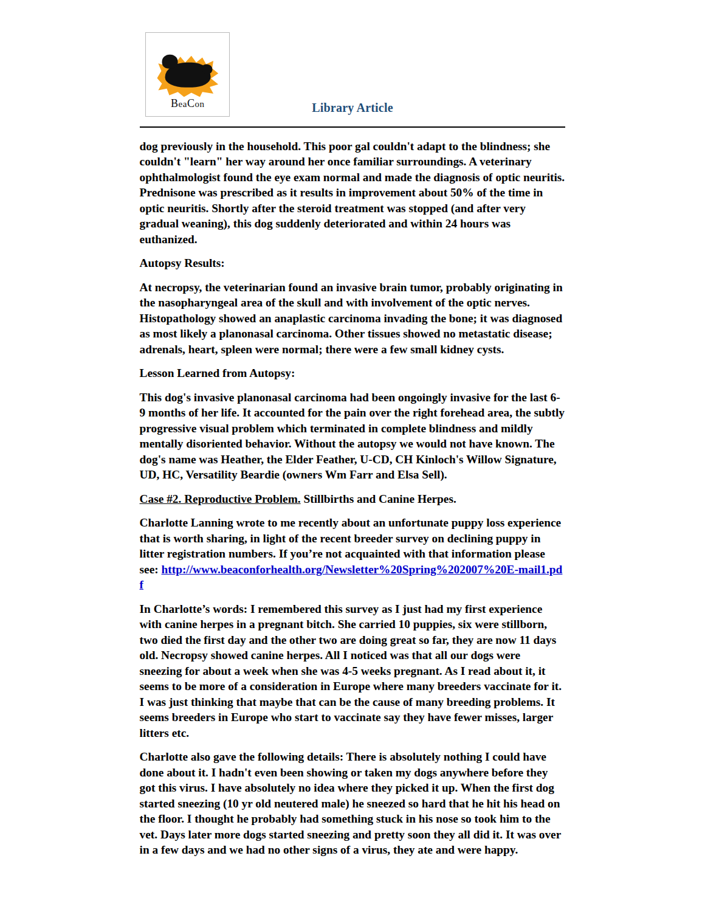BeaCon
Library Article
dog previously in the household. This poor gal couldn't adapt to the blindness; she couldn't "learn" her way around her once familiar surroundings. A veterinary ophthalmologist found the eye exam normal and made the diagnosis of optic neuritis. Prednisone was prescribed as it results in improvement about 50% of the time in optic neuritis. Shortly after the steroid treatment was stopped (and after very gradual weaning), this dog suddenly deteriorated and within 24 hours was euthanized.
Autopsy Results:
At necropsy, the veterinarian found an invasive brain tumor, probably originating in the nasopharyngeal area of the skull and with involvement of the optic nerves. Histopathology showed an anaplastic carcinoma invading the bone; it was diagnosed as most likely a planonasal carcinoma. Other tissues showed no metastatic disease; adrenals, heart, spleen were normal; there were a few small kidney cysts.
Lesson Learned from Autopsy:
This dog's invasive planonasal carcinoma had been ongoingly invasive for the last 6-9 months of her life. It accounted for the pain over the right forehead area, the subtly progressive visual problem which terminated in complete blindness and mildly mentally disoriented behavior. Without the autopsy we would not have known. The dog's name was Heather, the Elder Feather, U-CD, CH Kinloch's Willow Signature, UD, HC, Versatility Beardie (owners Wm Farr and Elsa Sell).
Case #2. Reproductive Problem. Stillbirths and Canine Herpes.
Charlotte Lanning wrote to me recently about an unfortunate puppy loss experience that is worth sharing, in light of the recent breeder survey on declining puppy in litter registration numbers. If you’re not acquainted with that information please see: http://www.beaconforhealth.org/Newsletter%20Spring%202007%20E-mail1.pdf
In Charlotte’s words: I remembered this survey as I just had my first experience with canine herpes in a pregnant bitch. She carried 10 puppies, six were stillborn, two died the first day and the other two are doing great so far, they are now 11 days old. Necropsy showed canine herpes. All I noticed was that all our dogs were sneezing for about a week when she was 4-5 weeks pregnant. As I read about it, it seems to be more of a consideration in Europe where many breeders vaccinate for it. I was just thinking that maybe that can be the cause of many breeding problems. It seems breeders in Europe who start to vaccinate say they have fewer misses, larger litters etc.
Charlotte also gave the following details: There is absolutely nothing I could have done about it. I hadn't even been showing or taken my dogs anywhere before they got this virus. I have absolutely no idea where they picked it up. When the first dog started sneezing (10 yr old neutered male) he sneezed so hard that he hit his head on the floor. I thought he probably had something stuck in his nose so took him to the vet. Days later more dogs started sneezing and pretty soon they all did it. It was over in a few days and we had no other signs of a virus, they ate and were happy.